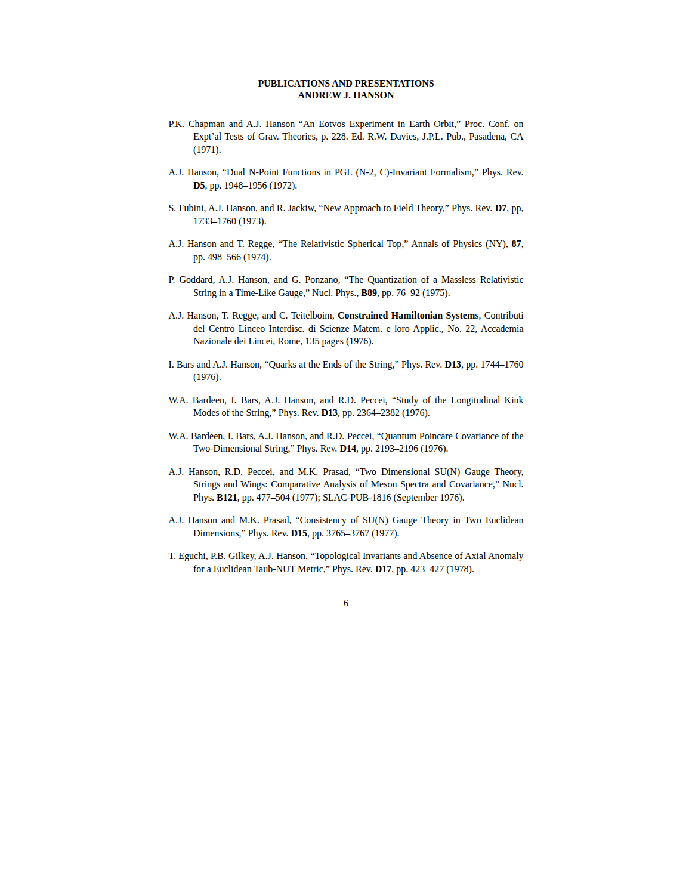PUBLICATIONS AND PRESENTATIONS ANDREW J. HANSON
P.K. Chapman and A.J. Hanson “An Eotvos Experiment in Earth Orbit,” Proc. Conf. on Expt’al Tests of Grav. Theories, p. 228. Ed. R.W. Davies, J.P.L. Pub., Pasadena, CA (1971).
A.J. Hanson, “Dual N-Point Functions in PGL (N-2, C)-Invariant Formalism,” Phys. Rev. D5, pp. 1948–1956 (1972).
S. Fubini, A.J. Hanson, and R. Jackiw, “New Approach to Field Theory,” Phys. Rev. D7, pp, 1733–1760 (1973).
A.J. Hanson and T. Regge, “The Relativistic Spherical Top,” Annals of Physics (NY), 87, pp. 498–566 (1974).
P. Goddard, A.J. Hanson, and G. Ponzano, “The Quantization of a Massless Relativistic String in a Time-Like Gauge,” Nucl. Phys., B89, pp. 76–92 (1975).
A.J. Hanson, T. Regge, and C. Teitelboim, Constrained Hamiltonian Systems, Contributi del Centro Linceo Interdisc. di Scienze Matem. e loro Applic., No. 22, Accademia Nazionale dei Lincei, Rome, 135 pages (1976).
I. Bars and A.J. Hanson, “Quarks at the Ends of the String,” Phys. Rev. D13, pp. 1744–1760 (1976).
W.A. Bardeen, I. Bars, A.J. Hanson, and R.D. Peccei, “Study of the Longitudinal Kink Modes of the String,” Phys. Rev. D13, pp. 2364–2382 (1976).
W.A. Bardeen, I. Bars, A.J. Hanson, and R.D. Peccei, “Quantum Poincare Covariance of the Two-Dimensional String,” Phys. Rev. D14, pp. 2193–2196 (1976).
A.J. Hanson, R.D. Peccei, and M.K. Prasad, “Two Dimensional SU(N) Gauge Theory, Strings and Wings: Comparative Analysis of Meson Spectra and Covariance,” Nucl. Phys. B121, pp. 477–504 (1977); SLAC-PUB-1816 (September 1976).
A.J. Hanson and M.K. Prasad, “Consistency of SU(N) Gauge Theory in Two Euclidean Dimensions,” Phys. Rev. D15, pp. 3765–3767 (1977).
T. Eguchi, P.B. Gilkey, A.J. Hanson, “Topological Invariants and Absence of Axial Anomaly for a Euclidean Taub-NUT Metric,” Phys. Rev. D17, pp. 423–427 (1978).
6